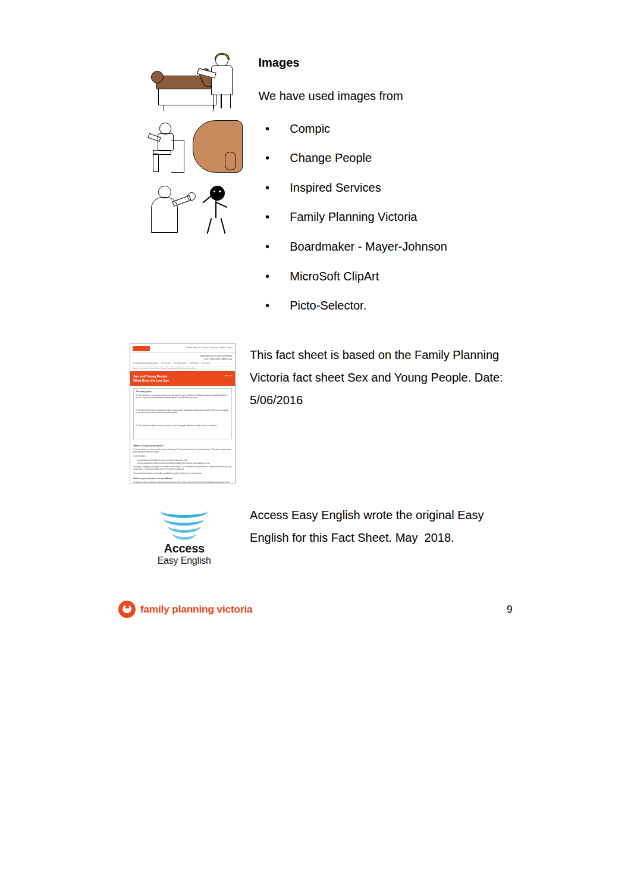Images
We have used images from
Compic
Change People
Inspired Services
Family Planning Victoria
Boardmaker - Mayer-Johnson
MicroSoft ClipArt
Picto-Selector.
Home About Us Careers Resources Media Contact
Reproductive & Sexual Health
Care. Education. Advocacy
Professional Learning & Support For Schools For Communities Your Health Our Clinics
Home > Your Health > Sexual Health > Sex and Young People: What Does the Law Say
Sex and Young People:
What Does the Law Say ◀ f ● in ●
The main points
1. This factsheet is for young people and is designed to give you basic information about the legal boundaries for sex. If you have any questions, please speak to an adult that you trust.
2. The law on this area is complex to allow young people to develop relationships whether they want to engage in sexual activity and to protect vulnerable people.
3. This factsheet outlines the law in Victoria. The law may be different in other states or territories.
What is sexual penetration?
In this factsheet, we have used the phrase 'having sex'. The technical term is 'sexual penetration'. This does not just mean penis being inserted into vagina.
It also includes:
a penis being inserted into the anus or mouth of a person; and
inserting any object or part of a person's body (including their fingers) into a vagina or anus.
So long as a body part or object is inserted to some extent, it is considered to be penetration – it does not have to go in the whole way. It can be penetration even if no semen is produced.
Sexual penetration does not include a medical procedure that you have consented to.
Unless you consent, it is an offence
If someone has sex with you, and you do not consent, they can be charged with a criminal regardless of your age or the circumstances.
This fact sheet is based on the Family Planning Victoria fact sheet Sex and Young People. Date: 5/06/2016
Access
Easy English
Access Easy English wrote the original Easy English for this Fact Sheet. May 2018.
family planning victoria
9